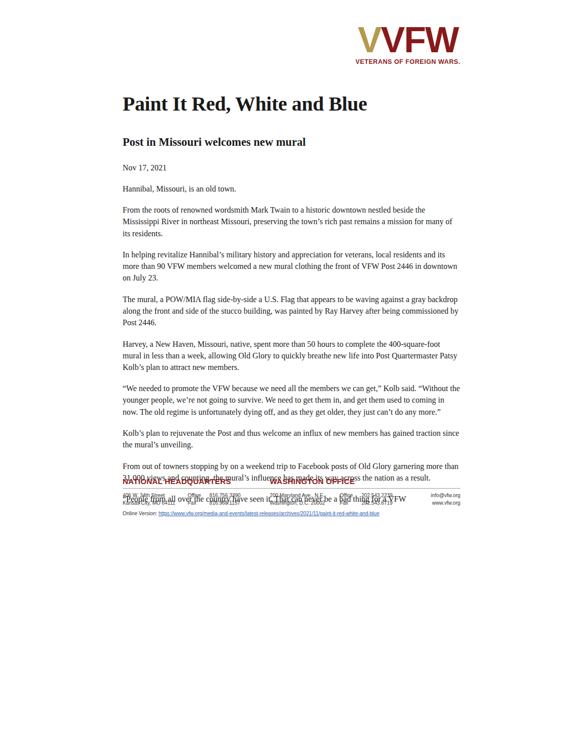VVFW
VETERANS OF FOREIGN WARS.
Paint It Red, White and Blue
Post in Missouri welcomes new mural
Nov 17, 2021
Hannibal, Missouri, is an old town.
From the roots of renowned wordsmith Mark Twain to a historic downtown nestled beside the Mississippi River in northeast Missouri, preserving the town’s rich past remains a mission for many of its residents.
In helping revitalize Hannibal’s military history and appreciation for veterans, local residents and its more than 90 VFW members welcomed a new mural clothing the front of VFW Post 2446 in downtown on July 23.
The mural, a POW/MIA flag side-by-side a U.S. Flag that appears to be waving against a gray backdrop along the front and side of the stucco building, was painted by Ray Harvey after being commissioned by Post 2446.
Harvey, a New Haven, Missouri, native, spent more than 50 hours to complete the 400-square-foot mural in less than a week, allowing Old Glory to quickly breathe new life into Post Quartermaster Patsy Kolb’s plan to attract new members.
“We needed to promote the VFW because we need all the members we can get,” Kolb said. “Without the younger people, we’re not going to survive. We need to get them in, and get them used to coming in now. The old regime is unfortunately dying off, and as they get older, they just can’t do any more.”
Kolb’s plan to rejuvenate the Post and thus welcome an influx of new members has gained traction since the mural’s unveiling.
From out of towners stopping by on a weekend trip to Facebook posts of Old Glory garnering more than 31,000 views and counting, the mural’s influence has made its way across the nation as a result.
“People from all over the country have seen it. That can never be a bad thing for a VFW
NATIONAL HEADQUARTERS
WASHINGTON OFFICE
406 W. 34th Street
Kansas City, MO 64111
Office 816.756.3390
Fax 816.968.1157
200 Maryland Ave., N.E.
Washington, D.C. 20002
Office 202.543.2239
Fax 202.543.6719
info@vfw.org
www.vfw.org
Online Version: https://www.vfw.org/media-and-events/latest-releases/archives/2021/11/paint-it-red-white-and-blue